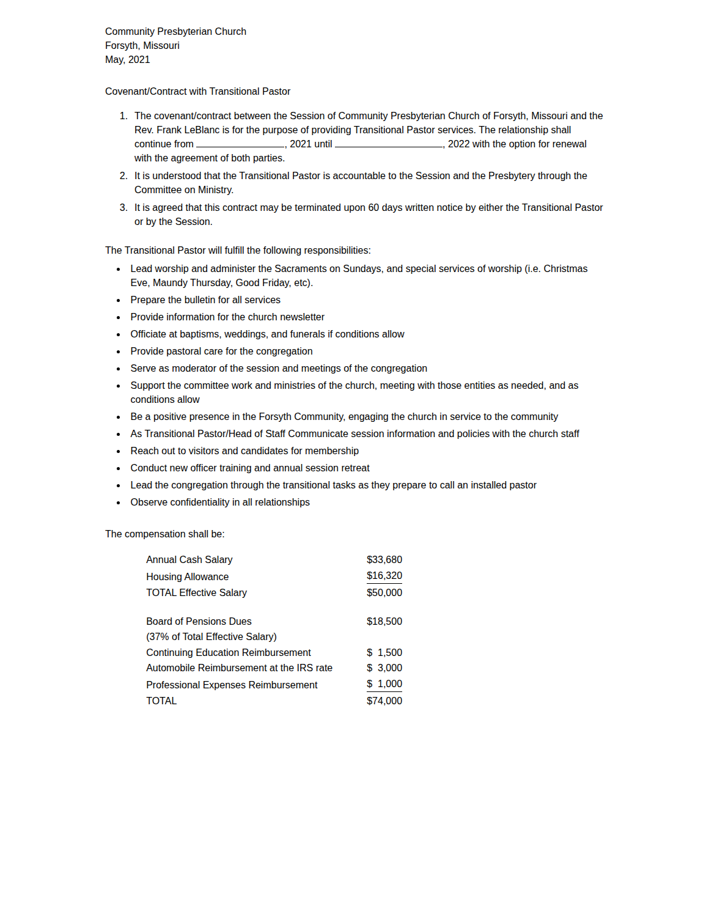Community Presbyterian Church
Forsyth, Missouri
May, 2021
Covenant/Contract with Transitional Pastor
The covenant/contract between the Session of Community Presbyterian Church of Forsyth, Missouri and the Rev. Frank LeBlanc is for the purpose of providing Transitional Pastor services. The relationship shall continue from , 2021 until , 2022 with the option for renewal with the agreement of both parties.
It is understood that the Transitional Pastor is accountable to the Session and the Presbytery through the Committee on Ministry.
It is agreed that this contract may be terminated upon 60 days written notice by either the Transitional Pastor or by the Session.
The Transitional Pastor will fulfill the following responsibilities:
Lead worship and administer the Sacraments on Sundays, and special services of worship (i.e. Christmas Eve, Maundy Thursday, Good Friday, etc).
Prepare the bulletin for all services
Provide information for the church newsletter
Officiate at baptisms, weddings, and funerals if conditions allow
Provide pastoral care for the congregation
Serve as moderator of the session and meetings of the congregation
Support the committee work and ministries of the church, meeting with those entities as needed, and as conditions allow
Be a positive presence in the Forsyth Community, engaging the church in service to the community
As Transitional Pastor/Head of Staff Communicate session information and policies with the church staff
Reach out to visitors and candidates for membership
Conduct new officer training and annual session retreat
Lead the congregation through the transitional tasks as they prepare to call an installed pastor
Observe confidentiality in all relationships
The compensation shall be:
| Annual Cash Salary | $33,680 |
| Housing Allowance | $16,320 |
| TOTAL Effective Salary | $50,000 |
| Board of Pensions Dues | $18,500 |
| (37% of Total Effective Salary) | |
| Continuing Education Reimbursement | $ 1,500 |
| Automobile Reimbursement at the IRS rate | $ 3,000 |
| Professional Expenses Reimbursement | $ 1,000 |
| TOTAL | $74,000 |